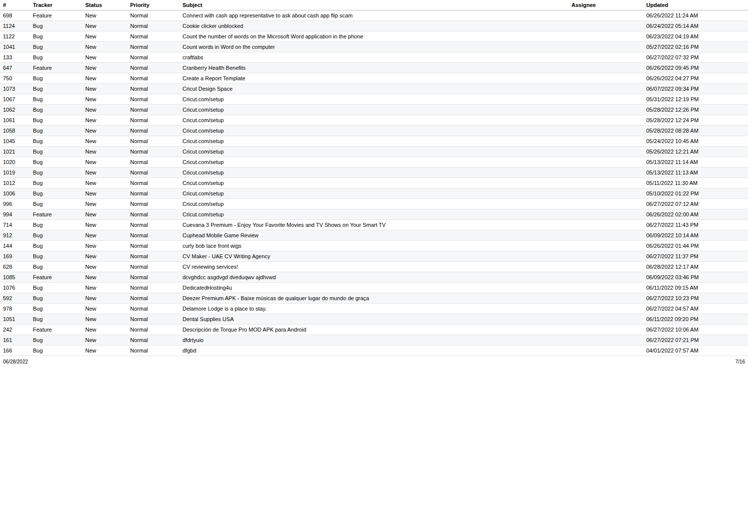| # | Tracker | Status | Priority | Subject | Assignee | Updated |
| --- | --- | --- | --- | --- | --- | --- |
| 698 | Feature | New | Normal | Connect with cash app representative to ask about cash app flip scam | | 06/26/2022 11:24 AM |
| 1124 | Bug | New | Normal | Cookie clicker unblocked | | 06/24/2022 05:14 AM |
| 1122 | Bug | New | Normal | Count the number of words on the Microsoft Word application in the phone | | 06/23/2022 04:19 AM |
| 1041 | Bug | New | Normal | Count words in Word on the computer | | 05/27/2022 02:16 PM |
| 133 | Bug | New | Normal | craftlabs | | 06/27/2022 07:32 PM |
| 647 | Feature | New | Normal | Cranberry Health Benefits | | 06/26/2022 09:45 PM |
| 750 | Bug | New | Normal | Create a Report Template | | 06/26/2022 04:27 PM |
| 1073 | Bug | New | Normal | Cricut Design Space | | 06/07/2022 09:34 PM |
| 1067 | Bug | New | Normal | Cricut.com/setup | | 05/31/2022 12:19 PM |
| 1062 | Bug | New | Normal | Cricut.com/setup | | 05/28/2022 12:26 PM |
| 1061 | Bug | New | Normal | Cricut.com/setup | | 05/28/2022 12:24 PM |
| 1058 | Bug | New | Normal | Cricut.com/setup | | 05/28/2022 08:28 AM |
| 1045 | Bug | New | Normal | Cricut.com/setup | | 05/24/2022 10:45 AM |
| 1021 | Bug | New | Normal | Cricut.com/setup | | 05/26/2022 12:21 AM |
| 1020 | Bug | New | Normal | Cricut.com/setup | | 05/13/2022 11:14 AM |
| 1019 | Bug | New | Normal | Cricut.com/setup | | 05/13/2022 11:13 AM |
| 1012 | Bug | New | Normal | Cricut.com/setup | | 05/11/2022 11:30 AM |
| 1006 | Bug | New | Normal | Cricut.com/setup | | 05/10/2022 01:22 PM |
| 996 | Bug | New | Normal | Cricut.com/setup | | 06/27/2022 07:12 AM |
| 994 | Feature | New | Normal | Cricut.com/setup | | 06/26/2022 02:00 AM |
| 714 | Bug | New | Normal | Cuevana 3 Premium - Enjoy Your Favorite Movies and TV Shows on Your Smart TV | | 06/27/2022 11:43 PM |
| 912 | Bug | New | Normal | Cuphead Mobile Game Review | | 06/09/2022 10:14 AM |
| 144 | Bug | New | Normal | curly bob lace front wigs | | 06/26/2022 01:44 PM |
| 169 | Bug | New | Normal | CV Maker - UAE CV Writing Agency | | 06/27/2022 11:37 PM |
| 628 | Bug | New | Normal | CV reviewing services! | | 06/28/2022 12:17 AM |
| 1085 | Feature | New | Normal | dcvghdcc asgdvgd dveduqwv ajdhvwd | | 06/09/2022 03:46 PM |
| 1076 | Bug | New | Normal | DedicatedHosting4u | | 06/11/2022 09:15 AM |
| 592 | Bug | New | Normal | Deezer Premium APK - Baixe músicas de qualquer lugar do mundo de graça | | 06/27/2022 10:23 PM |
| 978 | Bug | New | Normal | Delamore Lodge is a place to stay. | | 06/27/2022 04:57 AM |
| 1051 | Bug | New | Normal | Dental Supplies USA | | 06/11/2022 09:20 PM |
| 242 | Feature | New | Normal | Descripción de Torque Pro MOD APK para Android | | 06/27/2022 10:06 AM |
| 161 | Bug | New | Normal | dfdrtyuio | | 06/27/2022 07:21 PM |
| 166 | Bug | New | Normal | dfgbd | | 04/01/2022 07:57 AM |
06/28/2022 7/16